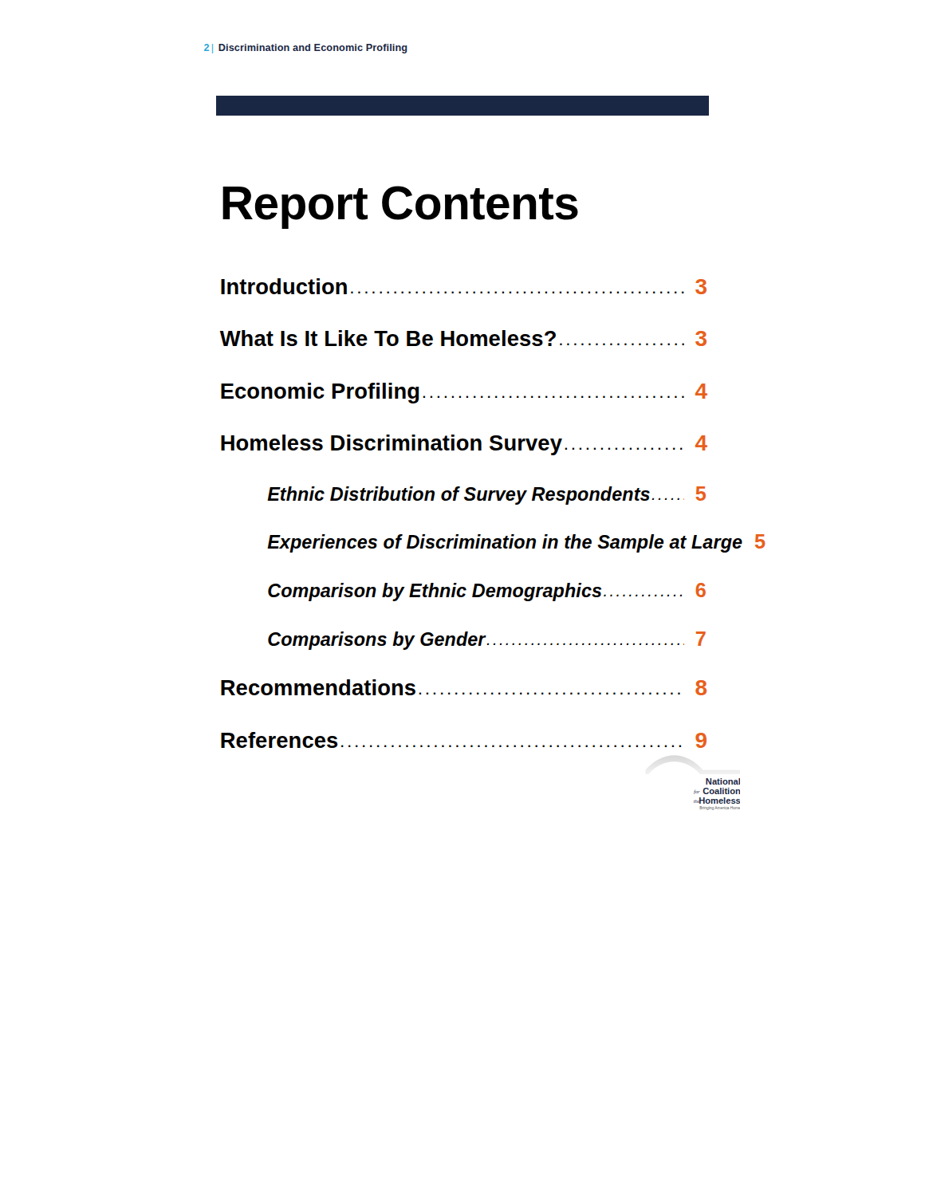2| Discrimination and Economic Profiling
Report Contents
Introduction ........................................................................................................................................... 3
What Is It Like To Be Homeless? ........................................................................................................................................... 3
Economic Profiling ........................................................................................................................................... 4
Homeless Discrimination Survey ........................................................................................................................................... 4
Ethnic Distribution of Survey Respondents ........................................................................................................................................... 5
Experiences of Discrimination in the Sample at Large ........................................................................................................................................... 5
Comparison by Ethnic Demographics ........................................................................................................................................... 6
Comparisons by Gender ........................................................................................................................................... 7
Recommendations ........................................................................................................................................... 8
References ........................................................................................................................................... 9
National Coalition Homeless for the Bringing America Home